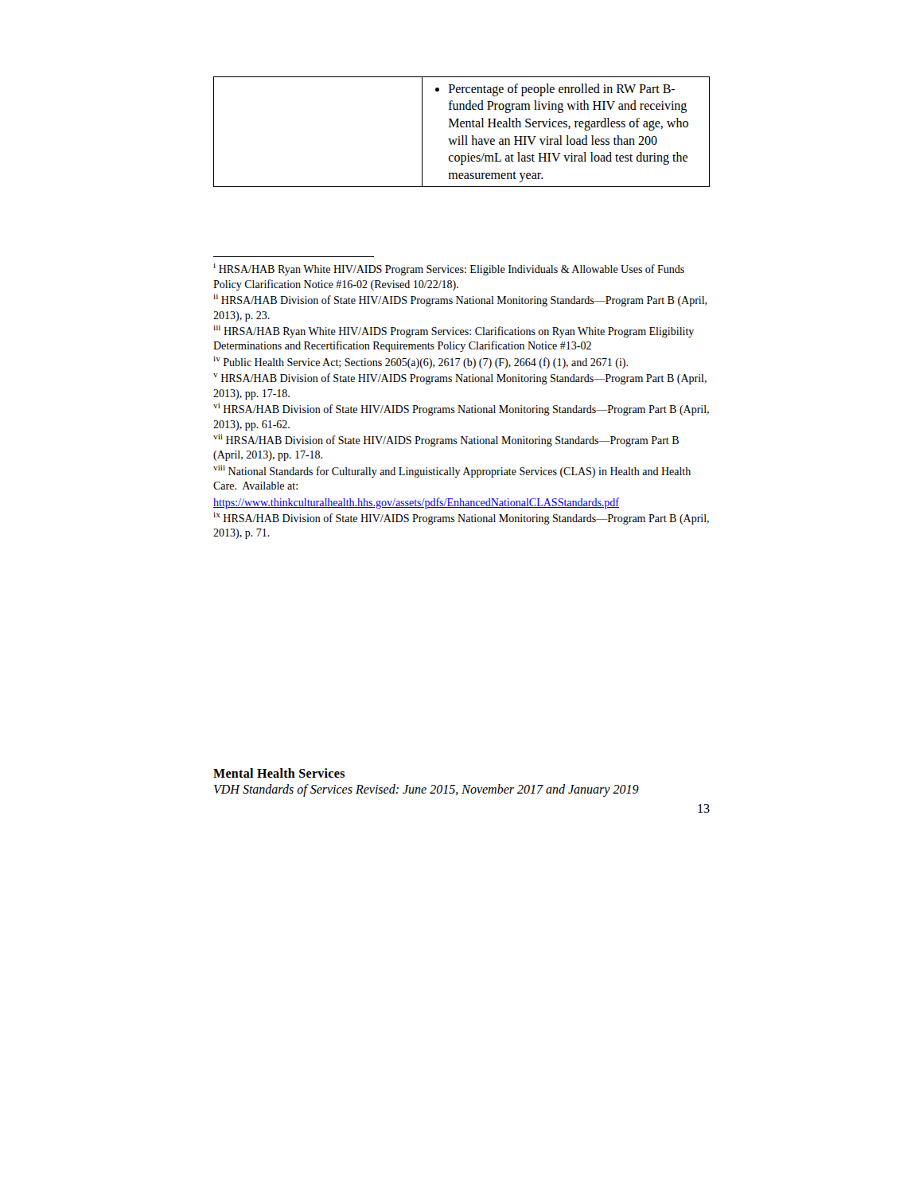| | Percentage of people enrolled in RW Part B-funded Program living with HIV and receiving Mental Health Services, regardless of age, who will have an HIV viral load less than 200 copies/mL at last HIV viral load test during the measurement year. |
i HRSA/HAB Ryan White HIV/AIDS Program Services: Eligible Individuals & Allowable Uses of Funds Policy Clarification Notice #16-02 (Revised 10/22/18).
ii HRSA/HAB Division of State HIV/AIDS Programs National Monitoring Standards—Program Part B (April, 2013), p. 23.
iii HRSA/HAB Ryan White HIV/AIDS Program Services: Clarifications on Ryan White Program Eligibility Determinations and Recertification Requirements Policy Clarification Notice #13-02
iv Public Health Service Act; Sections 2605(a)(6), 2617 (b) (7) (F), 2664 (f) (1), and 2671 (i).
v HRSA/HAB Division of State HIV/AIDS Programs National Monitoring Standards—Program Part B (April, 2013), pp. 17-18.
vi HRSA/HAB Division of State HIV/AIDS Programs National Monitoring Standards—Program Part B (April, 2013), pp. 61-62.
vii HRSA/HAB Division of State HIV/AIDS Programs National Monitoring Standards—Program Part B (April, 2013), pp. 17-18.
viii National Standards for Culturally and Linguistically Appropriate Services (CLAS) in Health and Health Care. Available at:
https://www.thinkculturalhealth.hhs.gov/assets/pdfs/EnhancedNationalCLASStandards.pdf
ix HRSA/HAB Division of State HIV/AIDS Programs National Monitoring Standards—Program Part B (April, 2013), p. 71.
Mental Health Services
VDH Standards of Services Revised: June 2015, November 2017 and January 2019
13